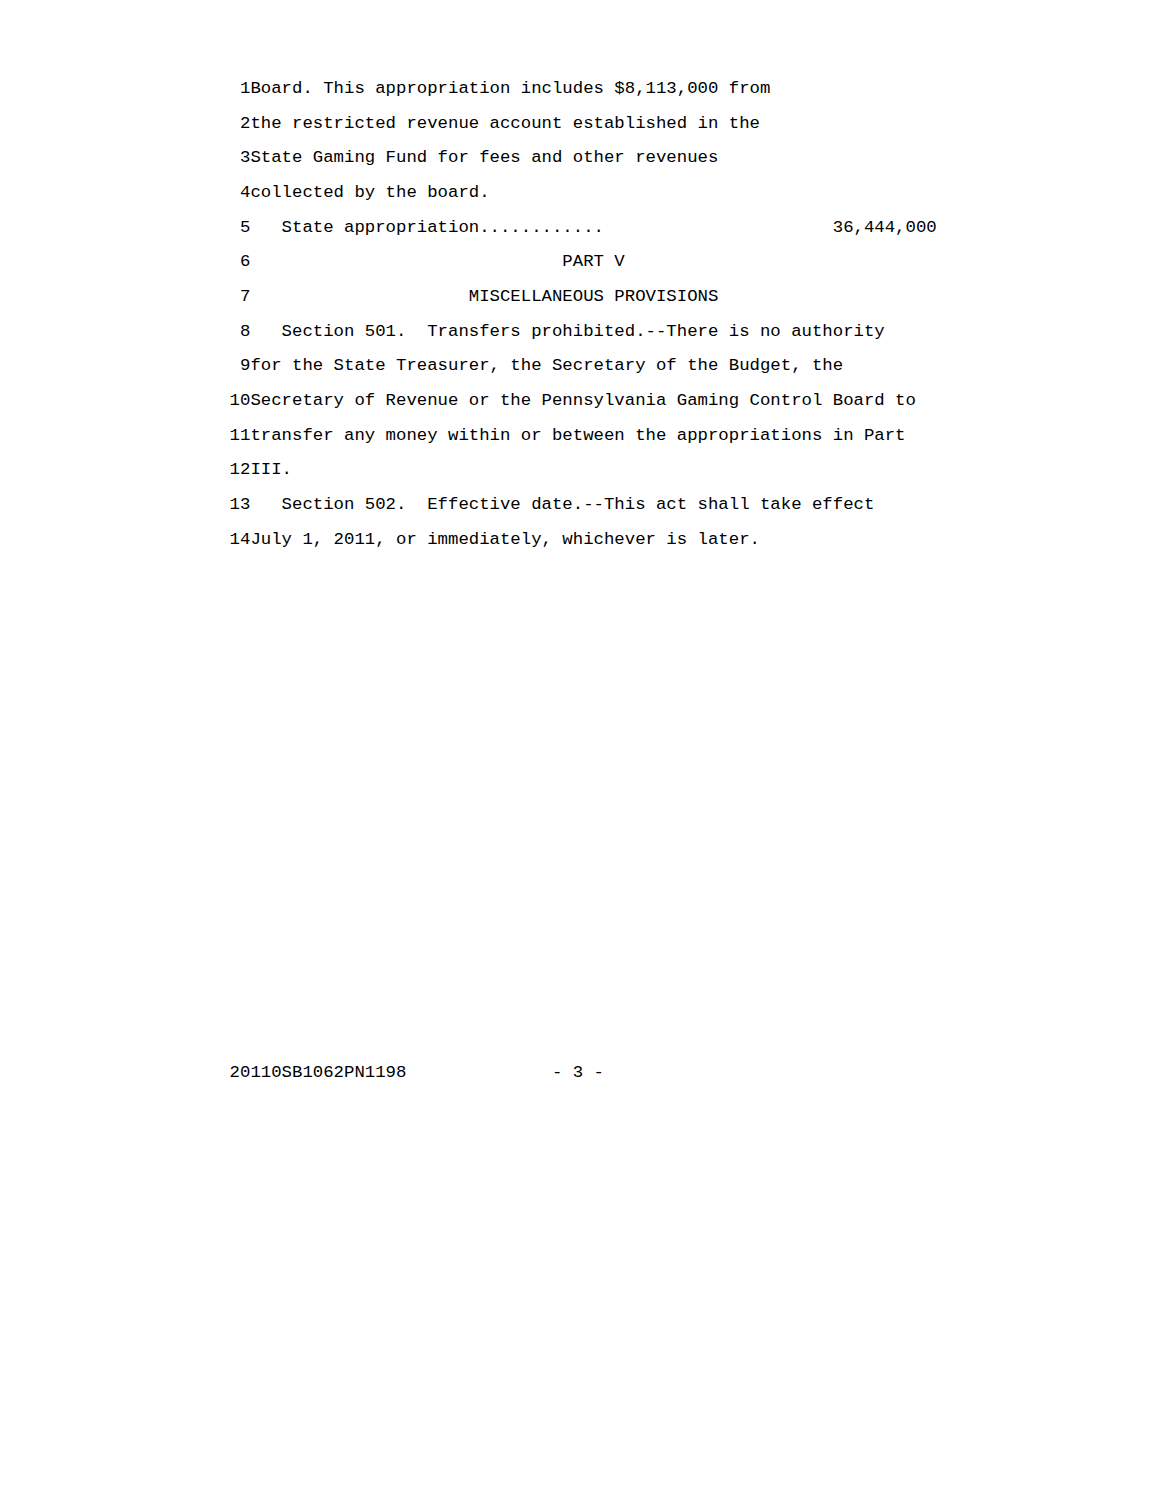| 1 | Board. This appropriation includes $8,113,000 from |
| 2 | the restricted revenue account established in the |
| 3 | State Gaming Fund for fees and other revenues |
| 4 | collected by the board. |
| 5 | State appropriation............ 36,444,000 |
| 6 | PART V |
| 7 | MISCELLANEOUS PROVISIONS |
| 8 | Section 501. Transfers prohibited.--There is no authority |
| 9 | for the State Treasurer, the Secretary of the Budget, the |
| 10 | Secretary of Revenue or the Pennsylvania Gaming Control Board to |
| 11 | transfer any money within or between the appropriations in Part |
| 12 | III. |
| 13 | Section 502. Effective date.--This act shall take effect |
| 14 | July 1, 2011, or immediately, whichever is later. |
20110SB1062PN1198 - 3 -